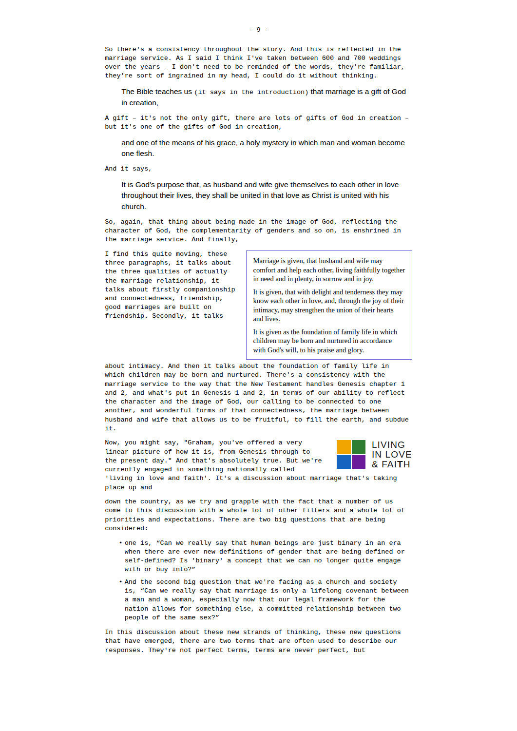- 9 -
So there's a consistency throughout the story. And this is reflected in the marriage service. As I said I think I've taken between 600 and 700 weddings over the years – I don't need to be reminded of the words, they're familiar, they're sort of ingrained in my head, I could do it without thinking.
The Bible teaches us (it says in the introduction) that marriage is a gift of God in creation,
A gift – it's not the only gift, there are lots of gifts of God in creation – but it's one of the gifts of God in creation,
and one of the means of his grace, a holy mystery in which man and woman become one flesh.
And it says,
It is God's purpose that, as husband and wife give themselves to each other in love throughout their lives, they shall be united in that love as Christ is united with his church.
So, again, that thing about being made in the image of God, reflecting the character of God, the complementarity of genders and so on, is enshrined in the marriage service. And finally,
Marriage is given, that husband and wife may comfort and help each other, living faithfully together in need and in plenty, in sorrow and in joy.
It is given, that with delight and tenderness they may know each other in love, and, through the joy of their intimacy, may strengthen the union of their hearts and lives.
It is given as the foundation of family life in which children may be born and nurtured in accordance with God's will, to his praise and glory.
I find this quite moving, these three paragraphs, it talks about the three qualities of actually the marriage relationship, it talks about firstly companionship and connectedness, friendship, good marriages are built on friendship. Secondly, it talks
about intimacy. And then it talks about the foundation of family life in which children may be born and nurtured. There's a consistency with the marriage service to the way that the New Testament handles Genesis chapter 1 and 2, and what's put in Genesis 1 and 2, in terms of our ability to reflect the character and the image of God, our calling to be connected to one another, and wonderful forms of that connectedness, the marriage between husband and wife that allows us to be fruitful, to fill the earth, and subdue it.
LIVING
IN LOVE
& FAITH
Now, you might say, "Graham, you've offered a very linear picture of how it is, from Genesis through to the present day." And that's absolutely true. But we're currently engaged in something nationally called 'living in love and faith'. It's a discussion about marriage that's taking place up and
down the country, as we try and grapple with the fact that a number of us come to this discussion with a whole lot of other filters and a whole lot of priorities and expectations. There are two big questions that are being considered:
one is, “Can we really say that human beings are just binary in an era when there are ever new definitions of gender that are being defined or self-defined? Is 'binary' a concept that we can no longer quite engage with or buy into?”
And the second big question that we're facing as a church and society is, “Can we really say that marriage is only a lifelong covenant between a man and a woman, especially now that our legal framework for the nation allows for something else, a committed relationship between two people of the same sex?”
In this discussion about these new strands of thinking, these new questions that have emerged, there are two terms that are often used to describe our responses. They're not perfect terms, terms are never perfect, but